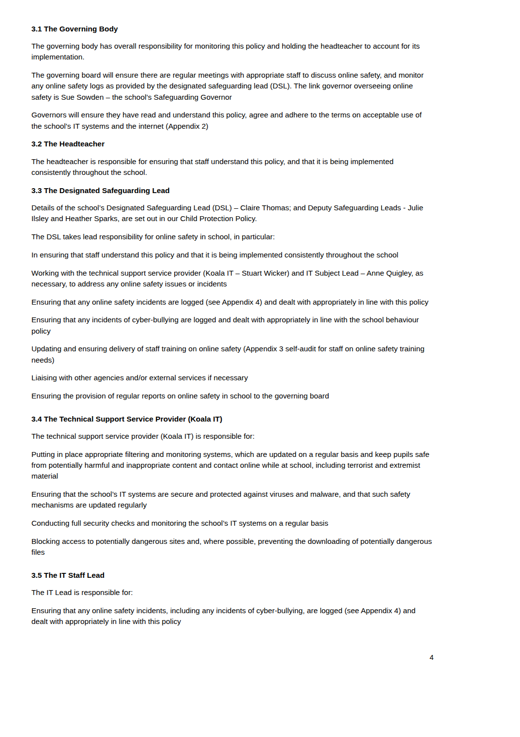3.1 The Governing Body
The governing body has overall responsibility for monitoring this policy and holding the headteacher to account for its implementation.
The governing board will ensure there are regular meetings with appropriate staff to discuss online safety, and monitor any online safety logs as provided by the designated safeguarding lead (DSL). The link governor overseeing online safety is Sue Sowden – the school’s Safeguarding Governor
Governors will ensure they have read and understand this policy, agree and adhere to the terms on acceptable use of the school’s IT systems and the internet (Appendix 2)
3.2 The Headteacher
The headteacher is responsible for ensuring that staff understand this policy, and that it is being implemented consistently throughout the school.
3.3 The Designated Safeguarding Lead
Details of the school’s Designated Safeguarding Lead (DSL) – Claire Thomas; and Deputy Safeguarding Leads - Julie Ilsley and Heather Sparks, are set out in our Child Protection Policy.
The DSL takes lead responsibility for online safety in school, in particular:
In ensuring that staff understand this policy and that it is being implemented consistently throughout the school
Working with the technical support service provider (Koala IT – Stuart Wicker) and IT Subject Lead – Anne Quigley, as necessary, to address any online safety issues or incidents
Ensuring that any online safety incidents are logged (see Appendix 4) and dealt with appropriately in line with this policy
Ensuring that any incidents of cyber-bullying are logged and dealt with appropriately in line with the school behaviour policy
Updating and ensuring delivery of staff training on online safety (Appendix 3 self-audit for staff on online safety training needs)
Liaising with other agencies and/or external services if necessary
Ensuring the provision of regular reports on online safety in school to the governing board
3.4 The Technical Support Service Provider (Koala IT)
The technical support service provider (Koala IT) is responsible for:
Putting in place appropriate filtering and monitoring systems, which are updated on a regular basis and keep pupils safe from potentially harmful and inappropriate content and contact online while at school, including terrorist and extremist material
Ensuring that the school’s IT systems are secure and protected against viruses and malware, and that such safety mechanisms are updated regularly
Conducting full security checks and monitoring the school’s IT systems on a regular basis
Blocking access to potentially dangerous sites and, where possible, preventing the downloading of potentially dangerous files
3.5 The IT Staff Lead
The IT Lead is responsible for:
Ensuring that any online safety incidents, including any incidents of cyber-bullying, are logged (see Appendix 4) and dealt with appropriately in line with this policy
4